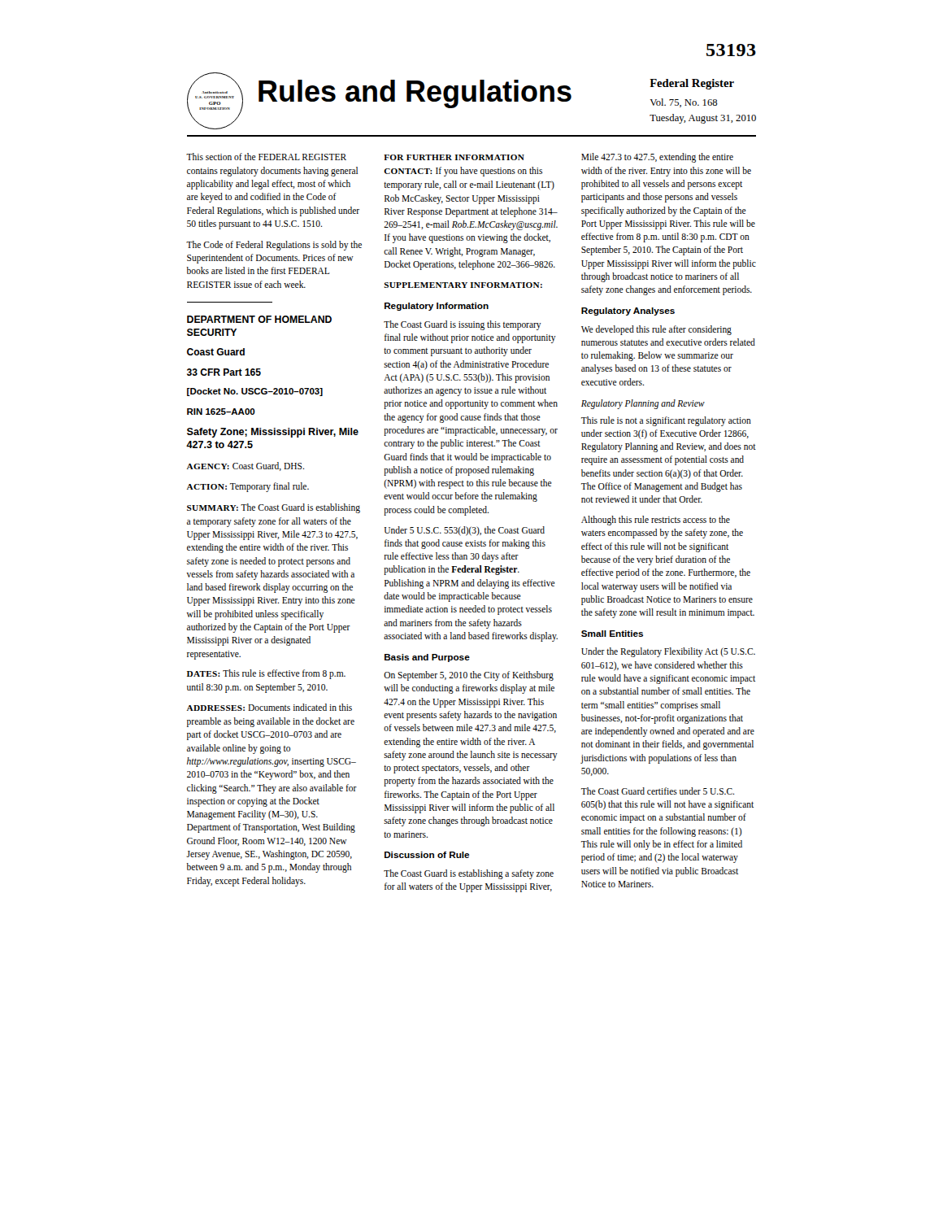53193
Authenticated
U.S. GOVERNMENT
GPO
INFORMATION
Rules and Regulations
Federal Register
Vol. 75, No. 168
Tuesday, August 31, 2010
This section of the FEDERAL REGISTER contains regulatory documents having general applicability and legal effect, most of which are keyed to and codified in the Code of Federal Regulations, which is published under 50 titles pursuant to 44 U.S.C. 1510.
The Code of Federal Regulations is sold by the Superintendent of Documents. Prices of new books are listed in the first FEDERAL REGISTER issue of each week.
DEPARTMENT OF HOMELAND SECURITY
Coast Guard
33 CFR Part 165
[Docket No. USCG–2010–0703]
RIN 1625–AA00
Safety Zone; Mississippi River, Mile 427.3 to 427.5
AGENCY: Coast Guard, DHS.
ACTION: Temporary final rule.
SUMMARY: The Coast Guard is establishing a temporary safety zone for all waters of the Upper Mississippi River, Mile 427.3 to 427.5, extending the entire width of the river. This safety zone is needed to protect persons and vessels from safety hazards associated with a land based firework display occurring on the Upper Mississippi River. Entry into this zone will be prohibited unless specifically authorized by the Captain of the Port Upper Mississippi River or a designated representative.
DATES: This rule is effective from 8 p.m. until 8:30 p.m. on September 5, 2010.
ADDRESSES: Documents indicated in this preamble as being available in the docket are part of docket USCG–2010–0703 and are available online by going to http://www.regulations.gov, inserting USCG–2010–0703 in the “Keyword” box, and then clicking “Search.” They are also available for inspection or copying at the Docket Management Facility (M–30), U.S. Department of Transportation, West Building Ground Floor, Room W12–140, 1200 New Jersey Avenue, SE., Washington, DC 20590, between 9 a.m. and 5 p.m., Monday through Friday, except Federal holidays.
FOR FURTHER INFORMATION CONTACT: If you have questions on this temporary rule, call or e-mail Lieutenant (LT) Rob McCaskey, Sector Upper Mississippi River Response Department at telephone 314–269–2541, e-mail Rob.E.McCaskey@uscg.mil. If you have questions on viewing the docket, call Renee V. Wright, Program Manager, Docket Operations, telephone 202–366–9826.
SUPPLEMENTARY INFORMATION:
Regulatory Information
The Coast Guard is issuing this temporary final rule without prior notice and opportunity to comment pursuant to authority under section 4(a) of the Administrative Procedure Act (APA) (5 U.S.C. 553(b)). This provision authorizes an agency to issue a rule without prior notice and opportunity to comment when the agency for good cause finds that those procedures are “impracticable, unnecessary, or contrary to the public interest.” The Coast Guard finds that it would be impracticable to publish a notice of proposed rulemaking (NPRM) with respect to this rule because the event would occur before the rulemaking process could be completed.
Under 5 U.S.C. 553(d)(3), the Coast Guard finds that good cause exists for making this rule effective less than 30 days after publication in the Federal Register. Publishing a NPRM and delaying its effective date would be impracticable because immediate action is needed to protect vessels and mariners from the safety hazards associated with a land based fireworks display.
Basis and Purpose
On September 5, 2010 the City of Keithsburg will be conducting a fireworks display at mile 427.4 on the Upper Mississippi River. This event presents safety hazards to the navigation of vessels between mile 427.3 and mile 427.5, extending the entire width of the river. A safety zone around the launch site is necessary to protect spectators, vessels, and other property from the hazards associated with the fireworks. The Captain of the Port Upper Mississippi River will inform the public of all safety zone changes through broadcast notice to mariners.
Discussion of Rule
The Coast Guard is establishing a safety zone for all waters of the Upper Mississippi River, Mile 427.3 to 427.5, extending the entire width of the river. Entry into this zone will be prohibited to all vessels and persons except participants and those persons and vessels specifically authorized by the Captain of the Port Upper Mississippi River. This rule will be effective from 8 p.m. until 8:30 p.m. CDT on September 5, 2010. The Captain of the Port Upper Mississippi River will inform the public through broadcast notice to mariners of all safety zone changes and enforcement periods.
Regulatory Analyses
We developed this rule after considering numerous statutes and executive orders related to rulemaking. Below we summarize our analyses based on 13 of these statutes or executive orders.
Regulatory Planning and Review
This rule is not a significant regulatory action under section 3(f) of Executive Order 12866, Regulatory Planning and Review, and does not require an assessment of potential costs and benefits under section 6(a)(3) of that Order. The Office of Management and Budget has not reviewed it under that Order.
Although this rule restricts access to the waters encompassed by the safety zone, the effect of this rule will not be significant because of the very brief duration of the effective period of the zone. Furthermore, the local waterway users will be notified via public Broadcast Notice to Mariners to ensure the safety zone will result in minimum impact.
Small Entities
Under the Regulatory Flexibility Act (5 U.S.C. 601–612), we have considered whether this rule would have a significant economic impact on a substantial number of small entities. The term “small entities” comprises small businesses, not-for-profit organizations that are independently owned and operated and are not dominant in their fields, and governmental jurisdictions with populations of less than 50,000.
The Coast Guard certifies under 5 U.S.C. 605(b) that this rule will not have a significant economic impact on a substantial number of small entities for the following reasons: (1) This rule will only be in effect for a limited period of time; and (2) the local waterway users will be notified via public Broadcast Notice to Mariners.